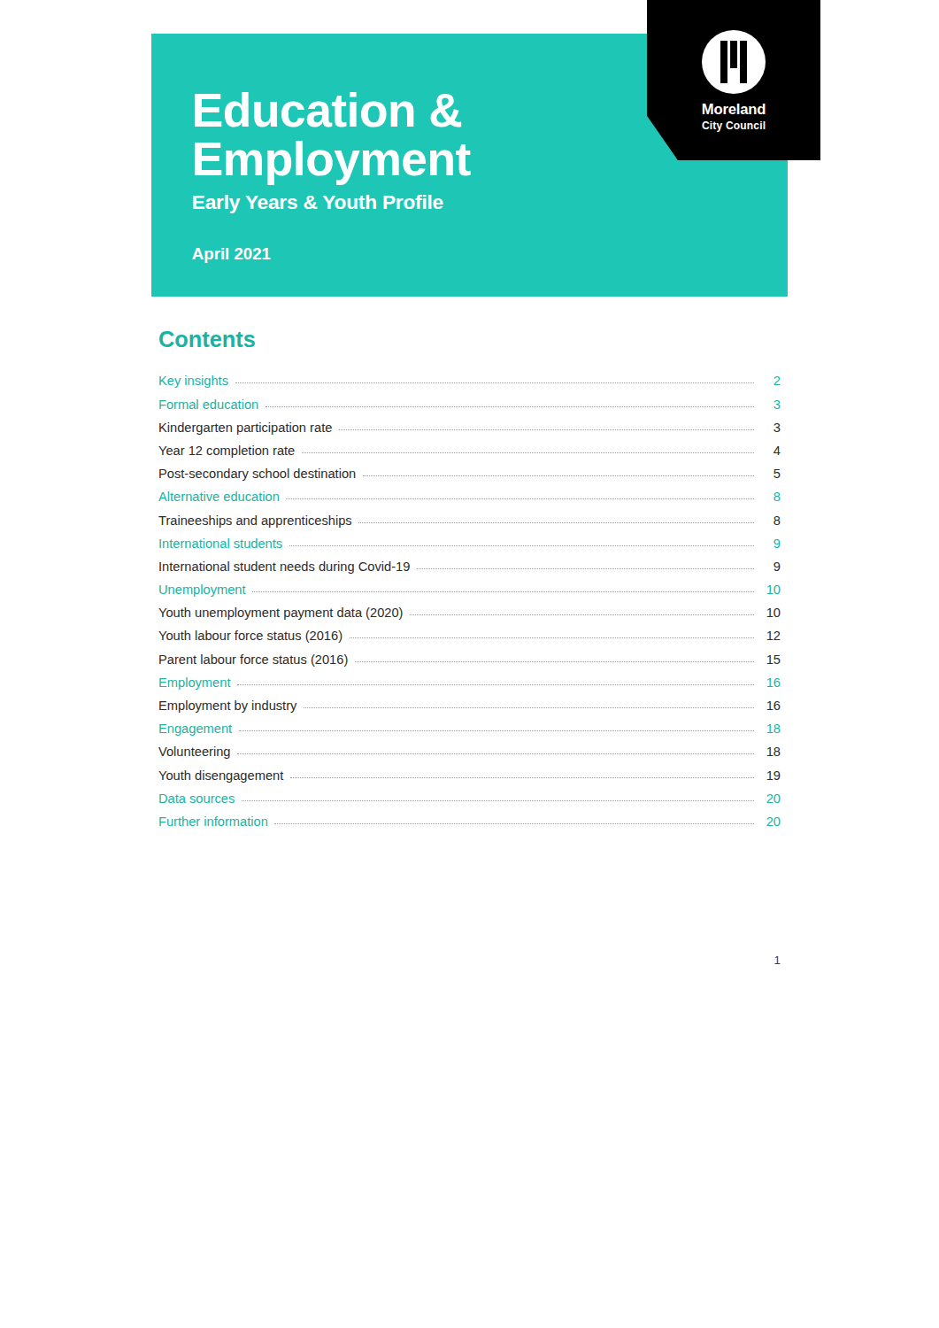Moreland
City Council
Education &
Employment
Early Years & Youth Profile
April 2021
Contents
Key insights 2
Formal education 3
Kindergarten participation rate 3
Year 12 completion rate 4
Post-secondary school destination 5
Alternative education 8
Traineeships and apprenticeships 8
International students 9
International student needs during Covid-19 9
Unemployment 10
Youth unemployment payment data (2020) 10
Youth labour force status (2016) 12
Parent labour force status (2016) 15
Employment 16
Employment by industry 16
Engagement 18
Volunteering 18
Youth disengagement 19
Data sources 20
Further information 20
1